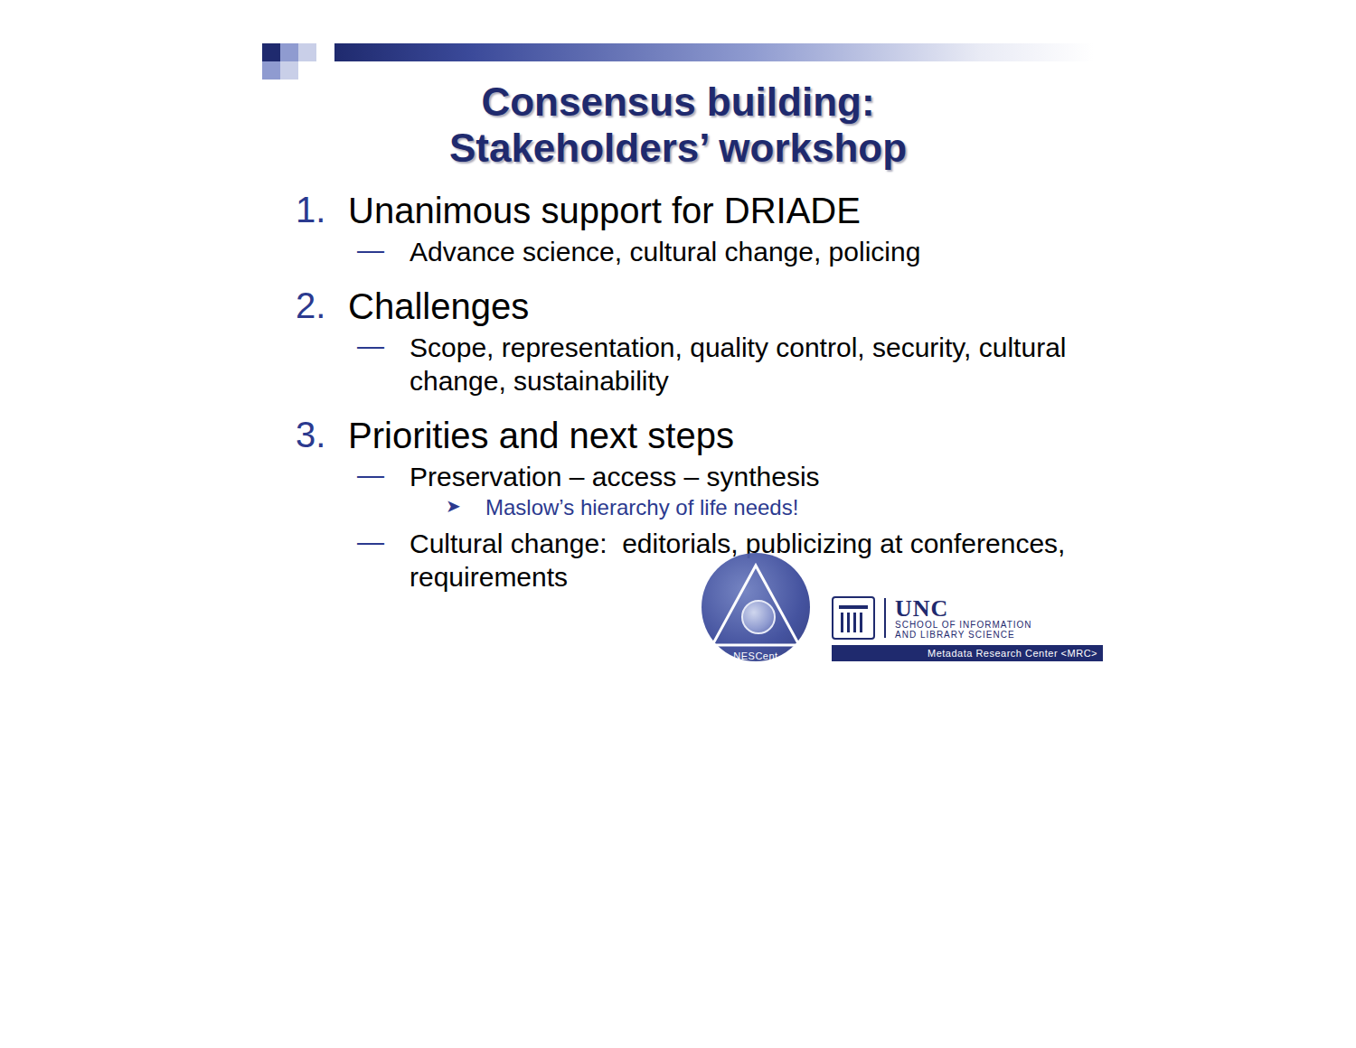Consensus building:
Stakeholders’ workshop
1. Unanimous support for DRIADE
Advance science, cultural change, policing
2. Challenges
Scope, representation, quality control, security, cultural change, sustainability
3. Priorities and next steps
Preservation – access – synthesis
Maslow’s hierarchy of life needs!
Cultural change: editorials, publicizing at conferences, requirements
NESCent
UNC
School of Information
and Library Science
Metadata Research Center <MRC>